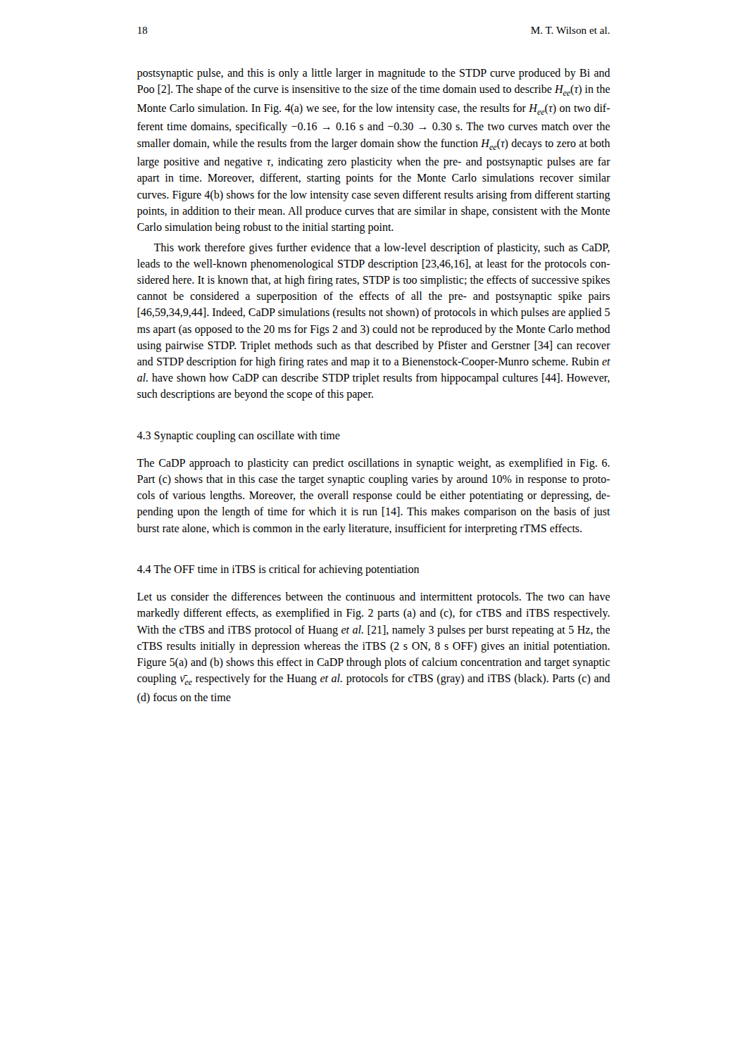18 M. T. Wilson et al.
postsynaptic pulse, and this is only a little larger in magnitude to the STDP curve produced by Bi and Poo [2]. The shape of the curve is insensitive to the size of the time domain used to describe Hee(τ) in the Monte Carlo simulation. In Fig. 4(a) we see, for the low intensity case, the results for Hee(τ) on two different time domains, specifically −0.16 → 0.16 s and −0.30 → 0.30 s. The two curves match over the smaller domain, while the results from the larger domain show the function Hee(τ) decays to zero at both large positive and negative τ, indicating zero plasticity when the pre- and postsynaptic pulses are far apart in time. Moreover, different, starting points for the Monte Carlo simulations recover similar curves. Figure 4(b) shows for the low intensity case seven different results arising from different starting points, in addition to their mean. All produce curves that are similar in shape, consistent with the Monte Carlo simulation being robust to the initial starting point.
This work therefore gives further evidence that a low-level description of plasticity, such as CaDP, leads to the well-known phenomenological STDP description [23,46,16], at least for the protocols considered here. It is known that, at high firing rates, STDP is too simplistic; the effects of successive spikes cannot be considered a superposition of the effects of all the pre- and postsynaptic spike pairs [46,59,34,9,44]. Indeed, CaDP simulations (results not shown) of protocols in which pulses are applied 5 ms apart (as opposed to the 20 ms for Figs 2 and 3) could not be reproduced by the Monte Carlo method using pairwise STDP. Triplet methods such as that described by Pfister and Gerstner [34] can recover and STDP description for high firing rates and map it to a Bienenstock-Cooper-Munro scheme. Rubin et al. have shown how CaDP can describe STDP triplet results from hippocampal cultures [44]. However, such descriptions are beyond the scope of this paper.
4.3 Synaptic coupling can oscillate with time
The CaDP approach to plasticity can predict oscillations in synaptic weight, as exemplified in Fig. 6. Part (c) shows that in this case the target synaptic coupling varies by around 10% in response to protocols of various lengths. Moreover, the overall response could be either potentiating or depressing, depending upon the length of time for which it is run [14]. This makes comparison on the basis of just burst rate alone, which is common in the early literature, insufficient for interpreting rTMS effects.
4.4 The OFF time in iTBS is critical for achieving potentiation
Let us consider the differences between the continuous and intermittent protocols. The two can have markedly different effects, as exemplified in Fig. 2 parts (a) and (c), for cTBS and iTBS respectively. With the cTBS and iTBS protocol of Huang et al. [21], namely 3 pulses per burst repeating at 5 Hz, the cTBS results initially in depression whereas the iTBS (2 s ON, 8 s OFF) gives an initial potentiation. Figure 5(a) and (b) shows this effect in CaDP through plots of calcium concentration and target synaptic coupling ν̄ee respectively for the Huang et al. protocols for cTBS (gray) and iTBS (black). Parts (c) and (d) focus on the time